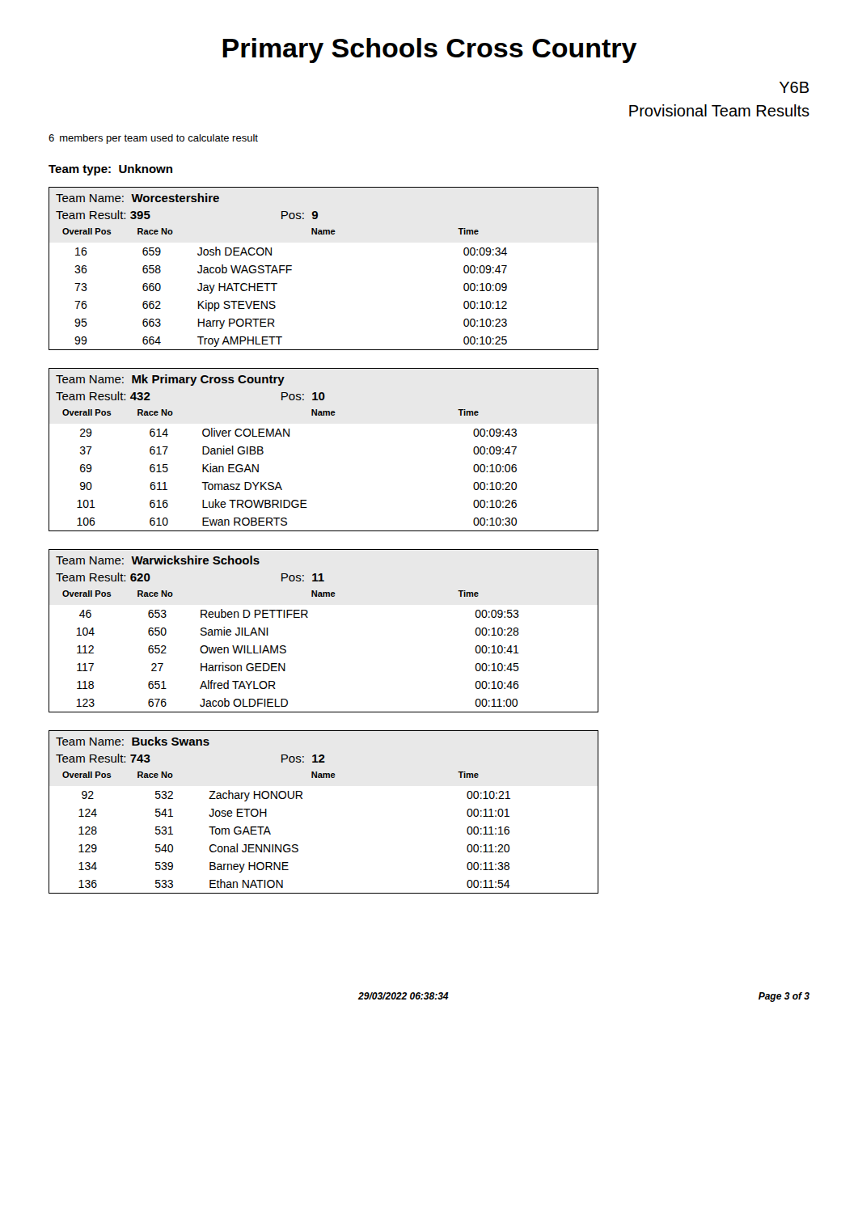Primary Schools Cross Country
Y6B
Provisional Team Results
6members per team used to calculate result
Team type: Unknown
Team Name: Worcestershire
Team Result: 395 Pos: 9
| Overall Pos | Race No | Name | Time |
| --- | --- | --- | --- |
| 16 | 659 | Josh DEACON | 00:09:34 |
| 36 | 658 | Jacob WAGSTAFF | 00:09:47 |
| 73 | 660 | Jay HATCHETT | 00:10:09 |
| 76 | 662 | Kipp STEVENS | 00:10:12 |
| 95 | 663 | Harry PORTER | 00:10:23 |
| 99 | 664 | Troy AMPHLETT | 00:10:25 |
Team Name: Mk Primary Cross Country
Team Result: 432 Pos: 10
| Overall Pos | Race No | Name | Time |
| --- | --- | --- | --- |
| 29 | 614 | Oliver COLEMAN | 00:09:43 |
| 37 | 617 | Daniel GIBB | 00:09:47 |
| 69 | 615 | Kian EGAN | 00:10:06 |
| 90 | 611 | Tomasz DYKSA | 00:10:20 |
| 101 | 616 | Luke TROWBRIDGE | 00:10:26 |
| 106 | 610 | Ewan ROBERTS | 00:10:30 |
Team Name: Warwickshire Schools
Team Result: 620 Pos: 11
| Overall Pos | Race No | Name | Time |
| --- | --- | --- | --- |
| 46 | 653 | Reuben D PETTIFER | 00:09:53 |
| 104 | 650 | Samie JILANI | 00:10:28 |
| 112 | 652 | Owen WILLIAMS | 00:10:41 |
| 117 | 27 | Harrison GEDEN | 00:10:45 |
| 118 | 651 | Alfred TAYLOR | 00:10:46 |
| 123 | 676 | Jacob OLDFIELD | 00:11:00 |
Team Name: Bucks Swans
Team Result: 743 Pos: 12
| Overall Pos | Race No | Name | Time |
| --- | --- | --- | --- |
| 92 | 532 | Zachary HONOUR | 00:10:21 |
| 124 | 541 | Jose ETOH | 00:11:01 |
| 128 | 531 | Tom GAETA | 00:11:16 |
| 129 | 540 | Conal JENNINGS | 00:11:20 |
| 134 | 539 | Barney HORNE | 00:11:38 |
| 136 | 533 | Ethan NATION | 00:11:54 |
29/03/2022 06:38:34
Page 3 of 3